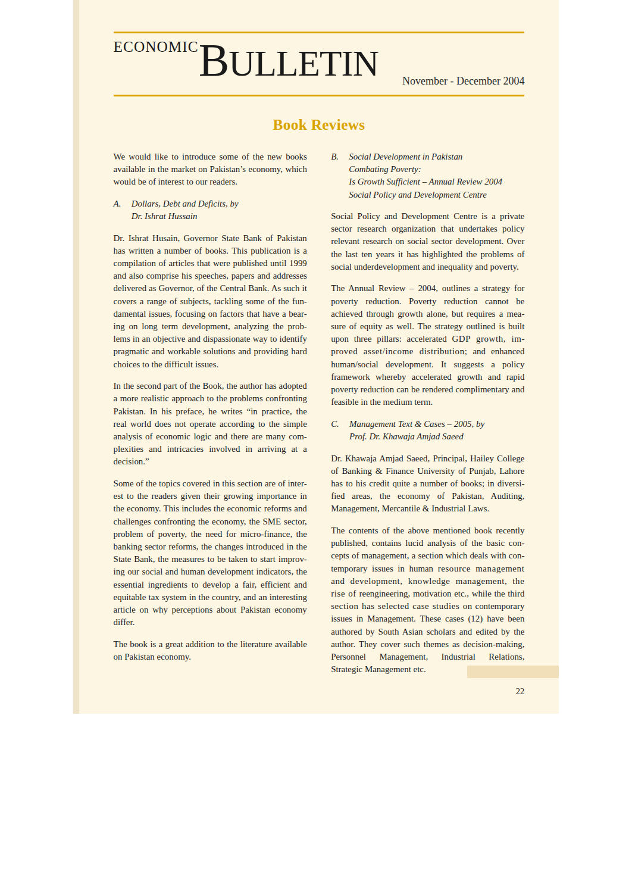Economic Bulletin
November - December 2004
Book Reviews
We would like to introduce some of the new books available in the market on Pakistan’s economy, which would be of interest to our readers.
A.
Dollars, Debt and Deficits, by
Dr. Ishrat Hussain
Dr. Ishrat Husain, Governor State Bank of Pakistan has written a number of books. This publication is a compilation of articles that were published until 1999 and also comprise his speeches, papers and addresses delivered as Governor, of the Central Bank. As such it covers a range of subjects, tackling some of the fundamental issues, focusing on factors that have a bearing on long term development, analyzing the problems in an objective and dispassionate way to identify pragmatic and workable solutions and providing hard choices to the difficult issues.
In the second part of the Book, the author has adopted a more realistic approach to the problems confronting Pakistan. In his preface, he writes “in practice, the real world does not operate according to the simple analysis of economic logic and there are many complexities and intricacies involved in arriving at a decision.”
Some of the topics covered in this section are of interest to the readers given their growing importance in the economy. This includes the economic reforms and challenges confronting the economy, the SME sector, problem of poverty, the need for micro-finance, the banking sector reforms, the changes introduced in the State Bank, the measures to be taken to start improving our social and human development indicators, the essential ingredients to develop a fair, efficient and equitable tax system in the country, and an interesting article on why perceptions about Pakistan economy differ.
The book is a great addition to the literature available on Pakistan economy.
B.
Social Development in Pakistan
Combating Poverty:
Is Growth Sufficient – Annual Review 2004
Social Policy and Development Centre
Social Policy and Development Centre is a private sector research organization that undertakes policy relevant research on social sector development. Over the last ten years it has highlighted the problems of social underdevelopment and inequality and poverty.
The Annual Review – 2004, outlines a strategy for poverty reduction. Poverty reduction cannot be achieved through growth alone, but requires a measure of equity as well. The strategy outlined is built upon three pillars: accelerated GDP growth, improved asset/income distribution; and enhanced human/social development. It suggests a policy framework whereby accelerated growth and rapid poverty reduction can be rendered complimentary and feasible in the medium term.
C.
Management Text & Cases – 2005, by
Prof. Dr. Khawaja Amjad Saeed
Dr. Khawaja Amjad Saeed, Principal, Hailey College of Banking & Finance University of Punjab, Lahore has to his credit quite a number of books; in diversified areas, the economy of Pakistan, Auditing, Management, Mercantile & Industrial Laws.
The contents of the above mentioned book recently published, contains lucid analysis of the basic concepts of management, a section which deals with contemporary issues in human resource management and development, knowledge management, the rise of reengineering, motivation etc., while the third section has selected case studies on contemporary issues in Management. These cases (12) have been authored by South Asian scholars and edited by the author. They cover such themes as decision-making, Personnel Management, Industrial Relations, Strategic Management etc.
22